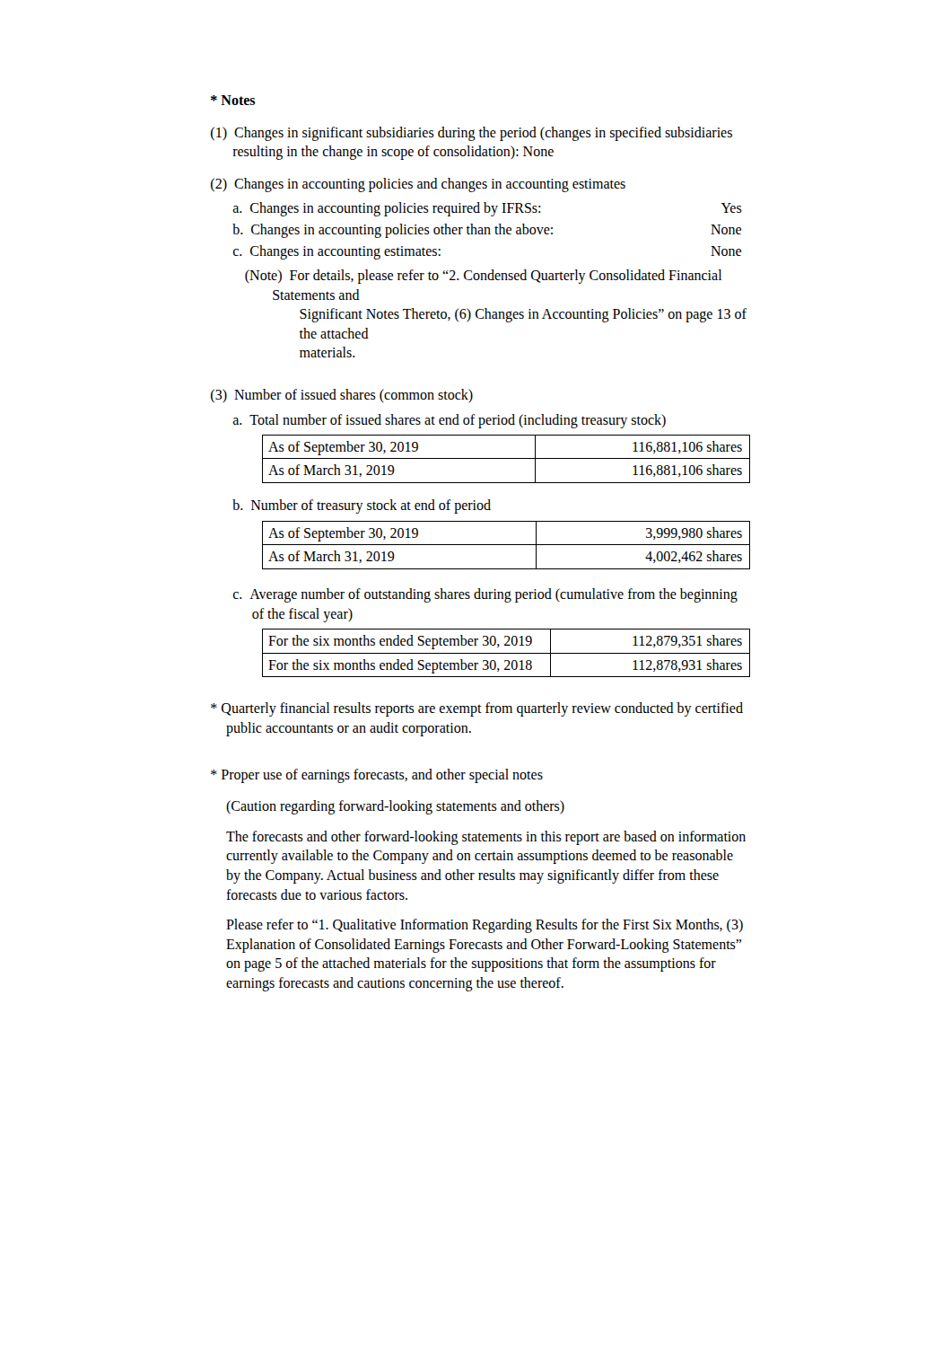* Notes
(1) Changes in significant subsidiaries during the period (changes in specified subsidiaries resulting in the change in scope of consolidation): None
(2) Changes in accounting policies and changes in accounting estimates
a. Changes in accounting policies required by IFRSs: Yes
b. Changes in accounting policies other than the above: None
c. Changes in accounting estimates: None
(Note) For details, please refer to “2. Condensed Quarterly Consolidated Financial Statements and Significant Notes Thereto, (6) Changes in Accounting Policies” on page 13 of the attached materials.
(3) Number of issued shares (common stock)
a. Total number of issued shares at end of period (including treasury stock)
| As of September 30, 2019 | 116,881,106 shares |
| As of March 31, 2019 | 116,881,106 shares |
b. Number of treasury stock at end of period
| As of September 30, 2019 | 3,999,980 shares |
| As of March 31, 2019 | 4,002,462 shares |
c. Average number of outstanding shares during period (cumulative from the beginning of the fiscal year)
| For the six months ended September 30, 2019 | 112,879,351 shares |
| For the six months ended September 30, 2018 | 112,878,931 shares |
* Quarterly financial results reports are exempt from quarterly review conducted by certified public accountants or an audit corporation.
* Proper use of earnings forecasts, and other special notes
(Caution regarding forward-looking statements and others)
The forecasts and other forward-looking statements in this report are based on information currently available to the Company and on certain assumptions deemed to be reasonable by the Company. Actual business and other results may significantly differ from these forecasts due to various factors.
Please refer to “1. Qualitative Information Regarding Results for the First Six Months, (3) Explanation of Consolidated Earnings Forecasts and Other Forward-Looking Statements” on page 5 of the attached materials for the suppositions that form the assumptions for earnings forecasts and cautions concerning the use thereof.